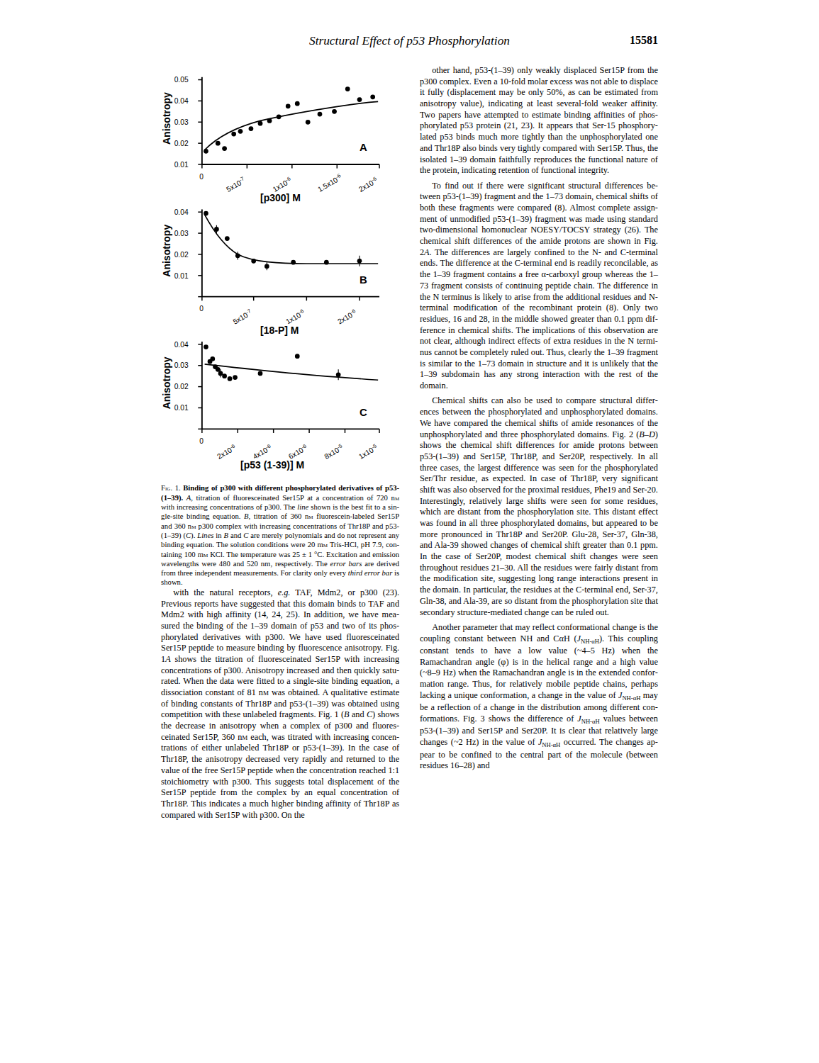Structural Effect of p53 Phosphorylation 15581
0.05 0.04 0.03 0.02 0.01 Anisotropy 0 5x10-7 1x10-6 1.5x10-6 2x10-6 A [p300] M 0.04 0.03 0.02 0.01 Anisotropy 0 5x10-7 1x10-6 2x10-6 B [18-P] M 0.04 0.03 0.02 0.01 Anisotropy 0 2x10-6 4x10-6 6x10-6 8x10-5 1x10-5 C [p53 (1-39)] M
Fig. 1. Binding of p300 with different phosphorylated derivatives of p53-(1–39). A, titration of fluoresceinated Ser15P at a concentration of 720 nm with increasing concentrations of p300. The line shown is the best fit to a single-site binding equation. B, titration of 360 nm fluorescein-labeled Ser15P and 360 nm p300 complex with increasing concentrations of Thr18P and p53-(1–39) (C). Lines in B and C are merely polynomials and do not represent any binding equation. The solution conditions were 20 mm Tris-HCl, pH 7.9, containing 100 mm KCl. The temperature was 25 ± 1 °C. Excitation and emission wavelengths were 480 and 520 nm, respectively. The error bars are derived from three independent measurements. For clarity only every third error bar is shown.
with the natural receptors, e.g. TAF, Mdm2, or p300 (23). Previous reports have suggested that this domain binds to TAF and Mdm2 with high affinity (14, 24, 25). In addition, we have measured the binding of the 1–39 domain of p53 and two of its phosphorylated derivatives with p300. We have used fluoresceinated Ser15P peptide to measure binding by fluorescence anisotropy. Fig. 1A shows the titration of fluoresceinated Ser15P with increasing concentrations of p300. Anisotropy increased and then quickly saturated. When the data were fitted to a single-site binding equation, a dissociation constant of 81 nm was obtained. A qualitative estimate of binding constants of Thr18P and p53-(1–39) was obtained using competition with these unlabeled fragments. Fig. 1 (B and C) shows the decrease in anisotropy when a complex of p300 and fluoresceinated Ser15P, 360 nm each, was titrated with increasing concentrations of either unlabeled Thr18P or p53-(1–39). In the case of Thr18P, the anisotropy decreased very rapidly and returned to the value of the free Ser15P peptide when the concentration reached 1:1 stoichiometry with p300. This suggests total displacement of the Ser15P peptide from the complex by an equal concentration of Thr18P. This indicates a much higher binding affinity of Thr18P as compared with Ser15P with p300. On the
other hand, p53-(1–39) only weakly displaced Ser15P from the p300 complex. Even a 10-fold molar excess was not able to displace it fully (displacement may be only 50%, as can be estimated from anisotropy value), indicating at least several-fold weaker affinity. Two papers have attempted to estimate binding affinities of phosphorylated p53 protein (21, 23). It appears that Ser-15 phosphorylated p53 binds much more tightly than the unphosphorylated one and Thr18P also binds very tightly compared with Ser15P. Thus, the isolated 1–39 domain faithfully reproduces the functional nature of the protein, indicating retention of functional integrity.
To find out if there were significant structural differences between p53-(1–39) fragment and the 1–73 domain, chemical shifts of both these fragments were compared (8). Almost complete assignment of unmodified p53-(1–39) fragment was made using standard two-dimensional homonuclear NOESY/TOCSY strategy (26). The chemical shift differences of the amide protons are shown in Fig. 2A. The differences are largely confined to the N- and C-terminal ends. The difference at the C-terminal end is readily reconcilable, as the 1–39 fragment contains a free α-carboxyl group whereas the 1–73 fragment consists of continuing peptide chain. The difference in the N terminus is likely to arise from the additional residues and N-terminal modification of the recombinant protein (8). Only two residues, 16 and 28, in the middle showed greater than 0.1 ppm difference in chemical shifts. The implications of this observation are not clear, although indirect effects of extra residues in the N terminus cannot be completely ruled out. Thus, clearly the 1–39 fragment is similar to the 1–73 domain in structure and it is unlikely that the 1–39 subdomain has any strong interaction with the rest of the domain.
Chemical shifts can also be used to compare structural differences between the phosphorylated and unphosphorylated domains. We have compared the chemical shifts of amide resonances of the unphosphorylated and three phosphorylated domains. Fig. 2 (B–D) shows the chemical shift differences for amide protons between p53-(1–39) and Ser15P, Thr18P, and Ser20P, respectively. In all three cases, the largest difference was seen for the phosphorylated Ser/Thr residue, as expected. In case of Thr18P, very significant shift was also observed for the proximal residues, Phe19 and Ser-20. Interestingly, relatively large shifts were seen for some residues, which are distant from the phosphorylation site. This distant effect was found in all three phosphorylated domains, but appeared to be more pronounced in Thr18P and Ser20P. Glu-28, Ser-37, Gln-38, and Ala-39 showed changes of chemical shift greater than 0.1 ppm. In the case of Ser20P, modest chemical shift changes were seen throughout residues 21–30. All the residues were fairly distant from the modification site, suggesting long range interactions present in the domain. In particular, the residues at the C-terminal end, Ser-37, Gln-38, and Ala-39, are so distant from the phosphorylation site that secondary structure-mediated change can be ruled out.
Another parameter that may reflect conformational change is the coupling constant between NH and CαH (JNH-αH). This coupling constant tends to have a low value (~4–5 Hz) when the Ramachandran angle (φ) is in the helical range and a high value (~8–9 Hz) when the Ramachandran angle is in the extended conformation range. Thus, for relatively mobile peptide chains, perhaps lacking a unique conformation, a change in the value of JNH-αH may be a reflection of a change in the distribution among different conformations. Fig. 3 shows the difference of JNH-αH values between p53-(1–39) and Ser15P and Ser20P. It is clear that relatively large changes (~2 Hz) in the value of JNH-αH occurred. The changes appear to be confined to the central part of the molecule (between residues 16–28) and